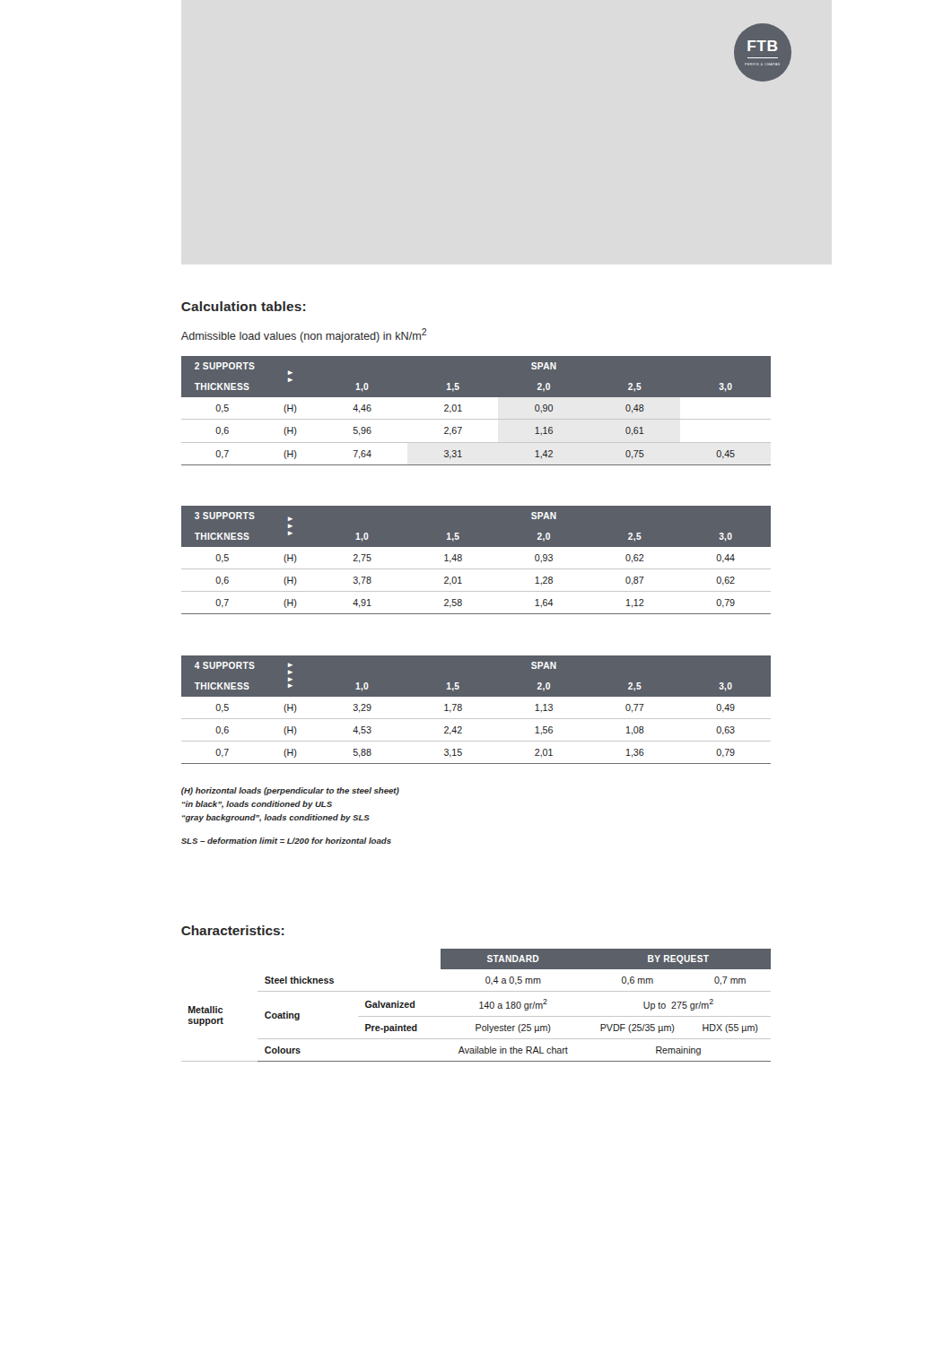FTB
Perfis & Chapas
Calculation tables:
Admissible load values (non majorated) in kN/m2
| 2 SUPPORTS | ▸ ▸ | SPAN |
| --- | --- | --- |
| THICKNESS | 1,0 | 1,5 | 2,0 | 2,5 | 3,0 |
| 0,5 | (H) | 4,46 | 2,01 | 0,90 | 0,48 | |
| 0,6 | (H) | 5,96 | 2,67 | 1,16 | 0,61 | |
| 0,7 | (H) | 7,64 | 3,31 | 1,42 | 0,75 | 0,45 |
| 3 SUPPORTS | ▸ ▸ ▸ | SPAN |
| --- | --- | --- |
| THICKNESS | 1,0 | 1,5 | 2,0 | 2,5 | 3,0 |
| 0,5 | (H) | 2,75 | 1,48 | 0,93 | 0,62 | 0,44 |
| 0,6 | (H) | 3,78 | 2,01 | 1,28 | 0,87 | 0,62 |
| 0,7 | (H) | 4,91 | 2,58 | 1,64 | 1,12 | 0,79 |
| 4 SUPPORTS | ▸ ▸ ▸ ▸ | SPAN |
| --- | --- | --- |
| THICKNESS | 1,0 | 1,5 | 2,0 | 2,5 | 3,0 |
| 0,5 | (H) | 3,29 | 1,78 | 1,13 | 0,77 | 0,49 |
| 0,6 | (H) | 4,53 | 2,42 | 1,56 | 1,08 | 0,63 |
| 0,7 | (H) | 5,88 | 3,15 | 2,01 | 1,36 | 0,79 |
(H) horizontal loads (perpendicular to the steel sheet)
“in black”, loads conditioned by ULS
“gray background”, loads conditioned by SLS SLS – deformation limit = L/200 for horizontal loads
Characteristics:
| | | | STANDARD | BY REQUEST |
| --- | --- | --- | --- | --- |
| Metallic support | Steel thickness | 0,4 a 0,5 mm | 0,6 mm | 0,7 mm |
| Coating | Galvanized | 140 a 180 gr/m 2 | Up to 275 gr/m 2 |
| Pre-painted | Polyester (25 µm) | PVDF (25/35 µm) | HDX (55 µm) |
| Colours | Available in the RAL chart | Remaining |